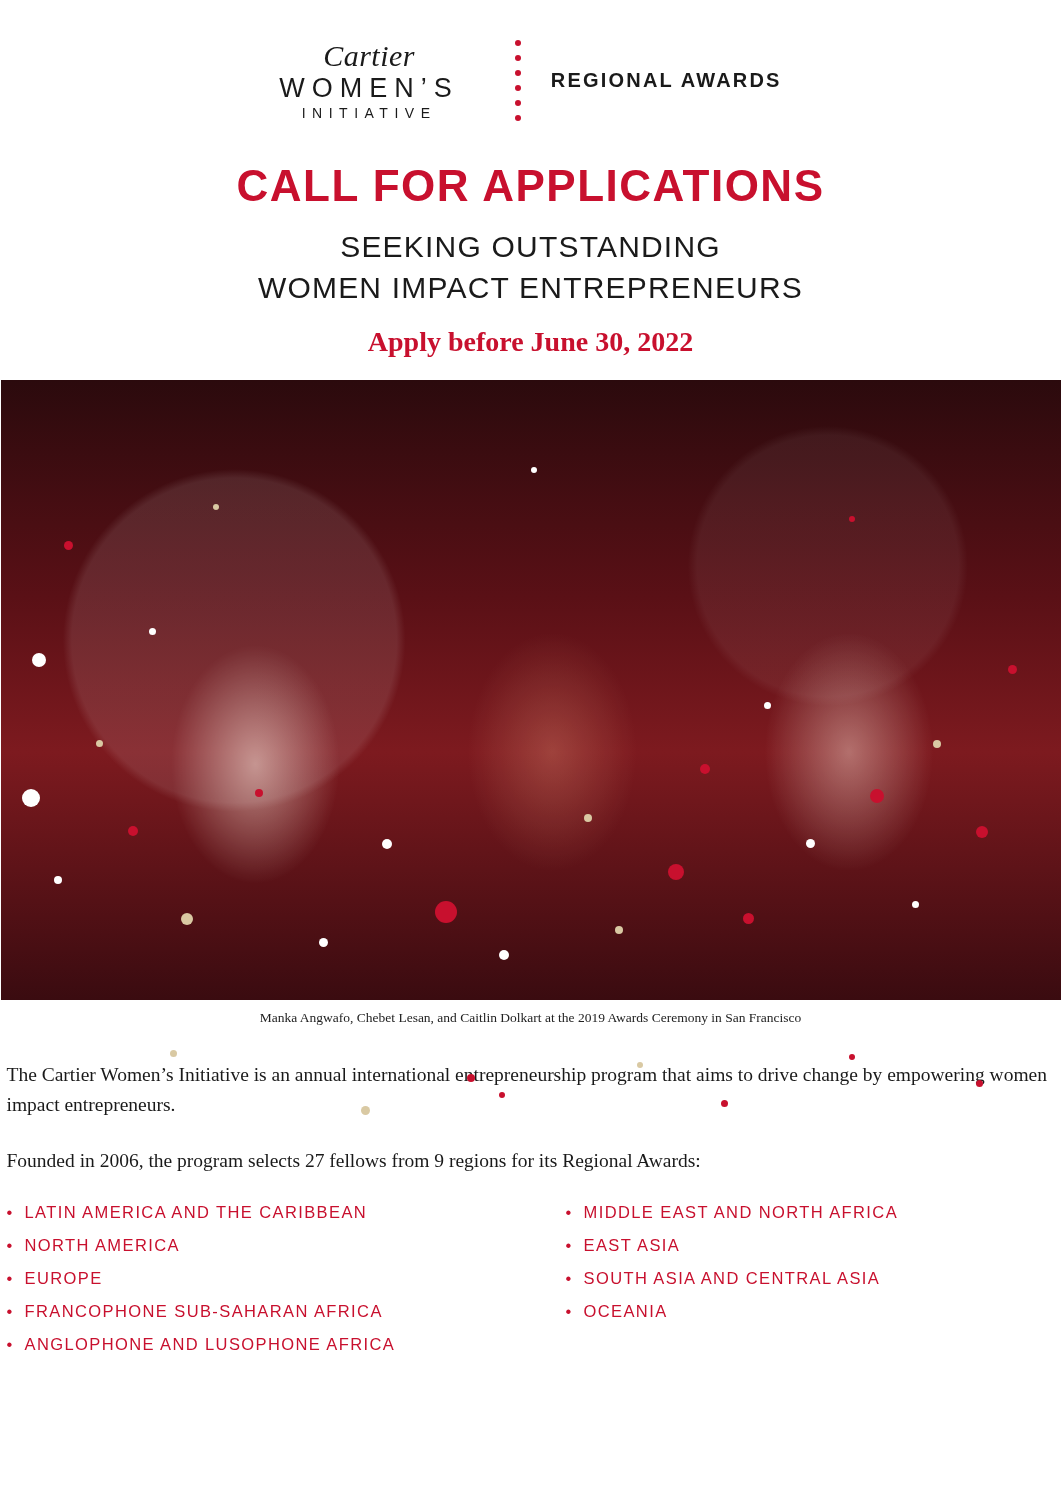Cartier
WOMEN’S
INITIATIVE
REGIONAL AWARDS
CALL FOR APPLICATIONS
SEEKING OUTSTANDING
WOMEN IMPACT ENTREPRENEURS
Apply before June 30, 2022
Manka Angwafo, Chebet Lesan, and Caitlin Dolkart at the 2019 Awards Ceremony in San Francisco
The Cartier Women’s Initiative is an annual international entrepreneurship program that aims to drive change by empowering women impact entrepreneurs.
Founded in 2006, the program selects 27 fellows from 9 regions for its Regional Awards:
Latin America and the Caribbean
North America
Europe
Francophone Sub-Saharan Africa
Anglophone and Lusophone Africa
Middle East and North Africa
East Asia
South Asia and Central Asia
Oceania